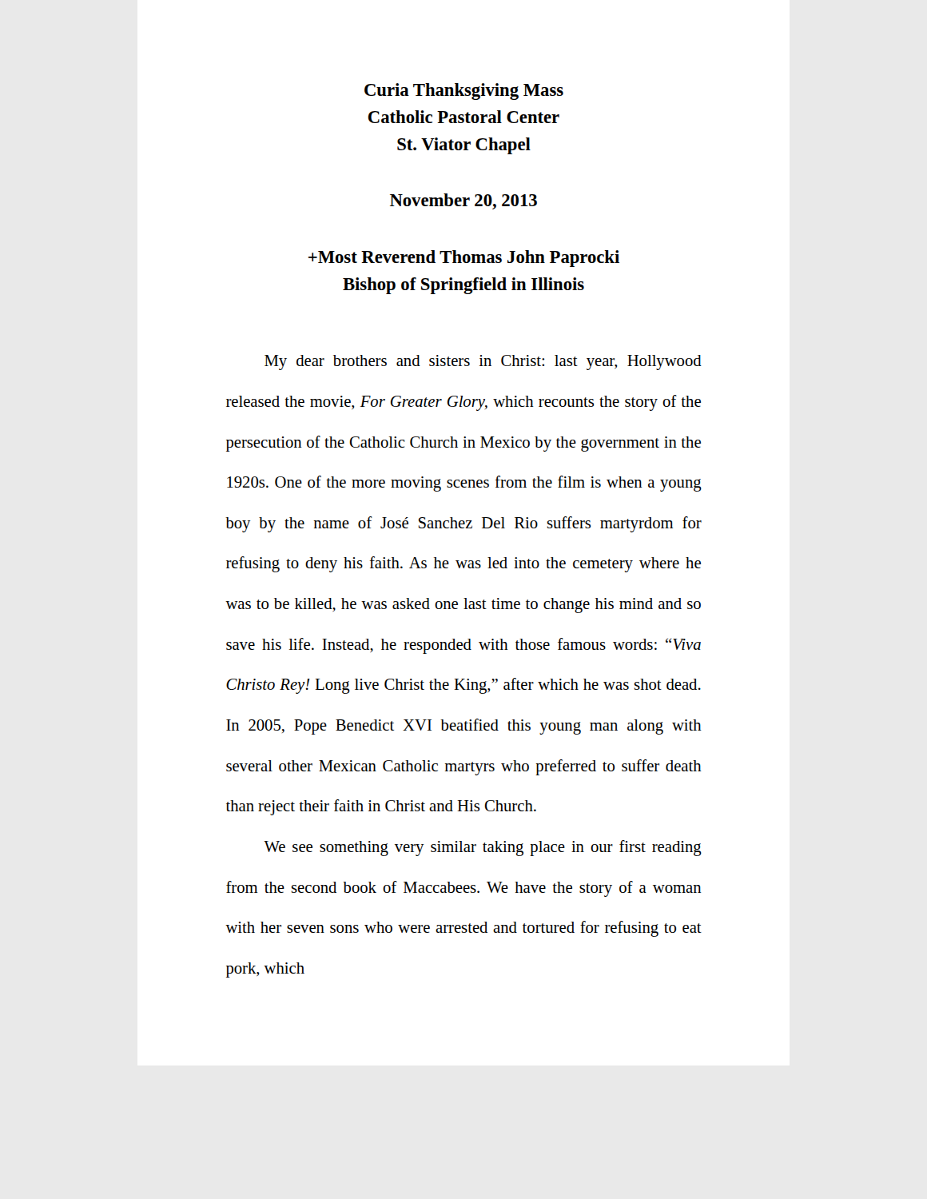Curia Thanksgiving Mass
Catholic Pastoral Center
St. Viator Chapel
November 20, 2013
+Most Reverend Thomas John Paprocki
Bishop of Springfield in Illinois
My dear brothers and sisters in Christ: last year, Hollywood released the movie, For Greater Glory, which recounts the story of the persecution of the Catholic Church in Mexico by the government in the 1920s. One of the more moving scenes from the film is when a young boy by the name of José Sanchez Del Rio suffers martyrdom for refusing to deny his faith. As he was led into the cemetery where he was to be killed, he was asked one last time to change his mind and so save his life. Instead, he responded with those famous words: “Viva Christo Rey! Long live Christ the King,” after which he was shot dead. In 2005, Pope Benedict XVI beatified this young man along with several other Mexican Catholic martyrs who preferred to suffer death than reject their faith in Christ and His Church.
We see something very similar taking place in our first reading from the second book of Maccabees. We have the story of a woman with her seven sons who were arrested and tortured for refusing to eat pork, which